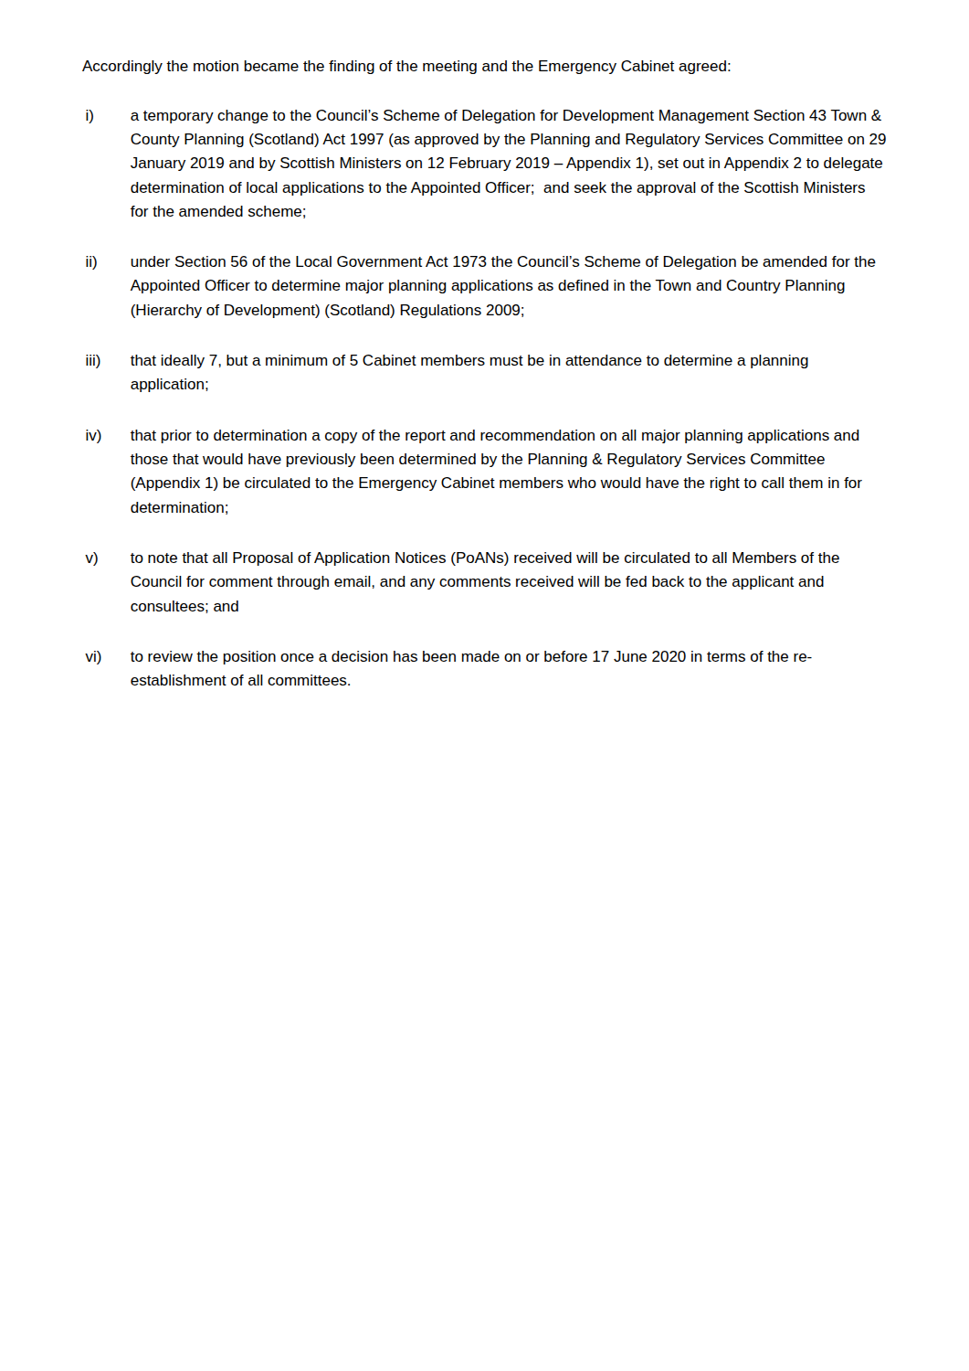Accordingly the motion became the finding of the meeting and the Emergency Cabinet agreed:
i)
a temporary change to the Council’s Scheme of Delegation for Development Management Section 43 Town & County Planning (Scotland) Act 1997 (as approved by the Planning and Regulatory Services Committee on 29 January 2019 and by Scottish Ministers on 12 February 2019 – Appendix 1), set out in Appendix 2 to delegate determination of local applications to the Appointed Officer; and seek the approval of the Scottish Ministers for the amended scheme;
ii)
under Section 56 of the Local Government Act 1973 the Council’s Scheme of Delegation be amended for the Appointed Officer to determine major planning applications as defined in the Town and Country Planning (Hierarchy of Development) (Scotland) Regulations 2009;
iii)
that ideally 7, but a minimum of 5 Cabinet members must be in attendance to determine a planning application;
iv)
that prior to determination a copy of the report and recommendation on all major planning applications and those that would have previously been determined by the Planning & Regulatory Services Committee (Appendix 1) be circulated to the Emergency Cabinet members who would have the right to call them in for determination;
v)
to note that all Proposal of Application Notices (PoANs) received will be circulated to all Members of the Council for comment through email, and any comments received will be fed back to the applicant and consultees; and
vi)
to review the position once a decision has been made on or before 17 June 2020 in terms of the re-establishment of all committees.